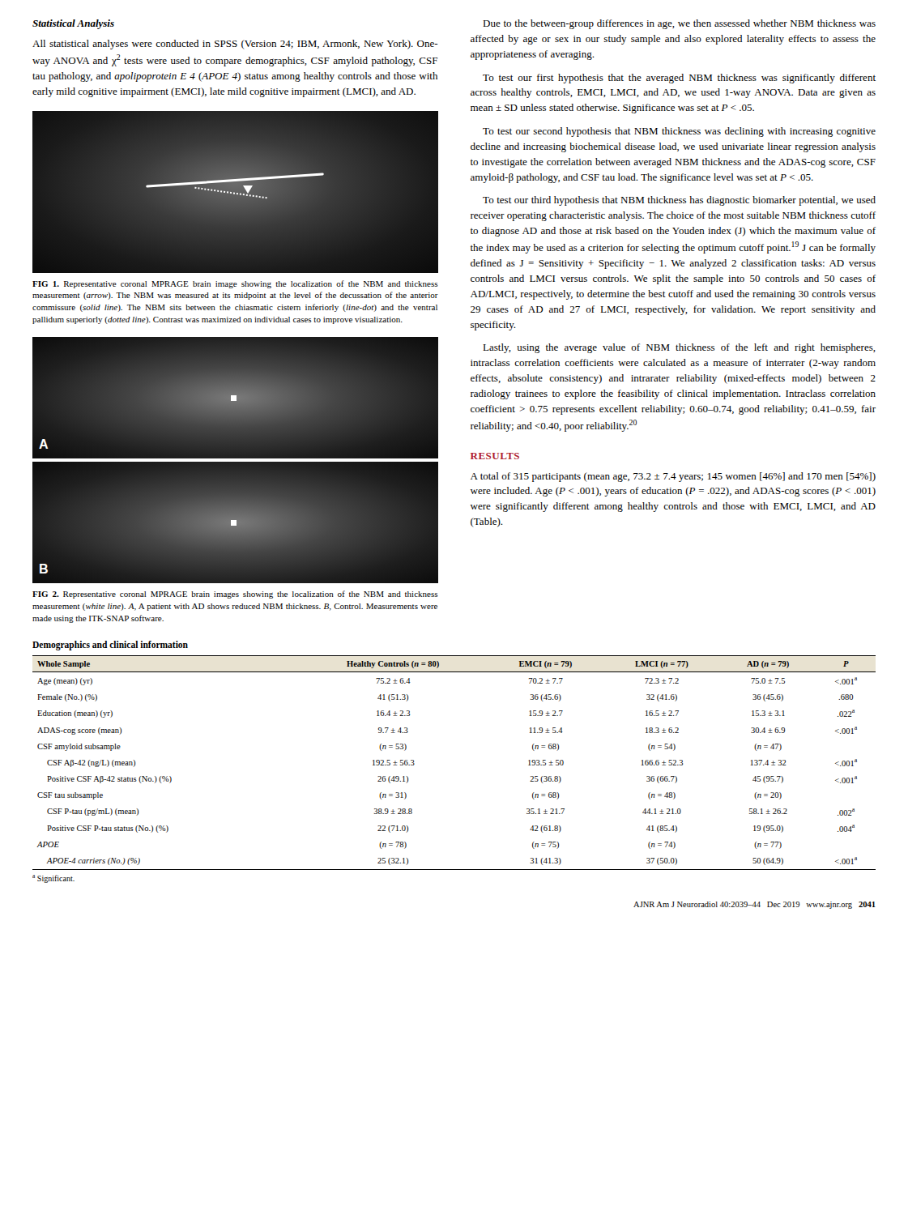Statistical Analysis
All statistical analyses were conducted in SPSS (Version 24; IBM, Armonk, New York). One-way ANOVA and χ2 tests were used to compare demographics, CSF amyloid pathology, CSF tau pathology, and apolipoprotein E 4 (APOE 4) status among healthy controls and those with early mild cognitive impairment (EMCI), late mild cognitive impairment (LMCI), and AD.
FIG 1. Representative coronal MPRAGE brain image showing the localization of the NBM and thickness measurement (arrow). The NBM was measured at its midpoint at the level of the decussation of the anterior commissure (solid line). The NBM sits between the chiasmatic cistern inferiorly (line-dot) and the ventral pallidum superiorly (dotted line). Contrast was maximized on individual cases to improve visualization.
A
B
FIG 2. Representative coronal MPRAGE brain images showing the localization of the NBM and thickness measurement (white line). A, A patient with AD shows reduced NBM thickness. B, Control. Measurements were made using the ITK-SNAP software.
Due to the between-group differences in age, we then assessed whether NBM thickness was affected by age or sex in our study sample and also explored laterality effects to assess the appropriateness of averaging.
To test our first hypothesis that the averaged NBM thickness was significantly different across healthy controls, EMCI, LMCI, and AD, we used 1-way ANOVA. Data are given as mean ± SD unless stated otherwise. Significance was set at P < .05.
To test our second hypothesis that NBM thickness was declining with increasing cognitive decline and increasing biochemical disease load, we used univariate linear regression analysis to investigate the correlation between averaged NBM thickness and the ADAS-cog score, CSF amyloid-β pathology, and CSF tau load. The significance level was set at P < .05.
To test our third hypothesis that NBM thickness has diagnostic biomarker potential, we used receiver operating characteristic analysis. The choice of the most suitable NBM thickness cutoff to diagnose AD and those at risk based on the Youden index (J) which the maximum value of the index may be used as a criterion for selecting the optimum cutoff point.19 J can be formally defined as J = Sensitivity + Specificity − 1. We analyzed 2 classification tasks: AD versus controls and LMCI versus controls. We split the sample into 50 controls and 50 cases of AD/LMCI, respectively, to determine the best cutoff and used the remaining 30 controls versus 29 cases of AD and 27 of LMCI, respectively, for validation. We report sensitivity and specificity.
Lastly, using the average value of NBM thickness of the left and right hemispheres, intraclass correlation coefficients were calculated as a measure of interrater (2-way random effects, absolute consistency) and intrarater reliability (mixed-effects model) between 2 radiology trainees to explore the feasibility of clinical implementation. Intraclass correlation coefficient > 0.75 represents excellent reliability; 0.60–0.74, good reliability; 0.41–0.59, fair reliability; and <0.40, poor reliability.20
RESULTS
A total of 315 participants (mean age, 73.2 ± 7.4 years; 145 women [46%] and 170 men [54%]) were included. Age (P < .001), years of education (P = .022), and ADAS-cog scores (P < .001) were significantly different among healthy controls and those with EMCI, LMCI, and AD (Table).
Demographics and clinical information
| Whole Sample | Healthy Controls ( n = 80) | EMCI ( n = 79) | LMCI ( n = 77) | AD ( n = 79) | P |
| --- | --- | --- | --- | --- | --- |
| Age (mean) (yr) | 75.2 ± 6.4 | 70.2 ± 7.7 | 72.3 ± 7.2 | 75.0 ± 7.5 | <.001 a |
| Female (No.) (%) | 41 (51.3) | 36 (45.6) | 32 (41.6) | 36 (45.6) | .680 |
| Education (mean) (yr) | 16.4 ± 2.3 | 15.9 ± 2.7 | 16.5 ± 2.7 | 15.3 ± 3.1 | .022 a |
| ADAS-cog score (mean) | 9.7 ± 4.3 | 11.9 ± 5.4 | 18.3 ± 6.2 | 30.4 ± 6.9 | <.001 a |
| CSF amyloid subsample | ( n = 53) | ( n = 68) | ( n = 54) | ( n = 47) | |
| CSF Aβ-42 (ng/L) (mean) | 192.5 ± 56.3 | 193.5 ± 50 | 166.6 ± 52.3 | 137.4 ± 32 | <.001 a |
| Positive CSF Aβ-42 status (No.) (%) | 26 (49.1) | 25 (36.8) | 36 (66.7) | 45 (95.7) | <.001 a |
| CSF tau subsample | ( n = 31) | ( n = 68) | ( n = 48) | ( n = 20) | |
| CSF P-tau (pg/mL) (mean) | 38.9 ± 28.8 | 35.1 ± 21.7 | 44.1 ± 21.0 | 58.1 ± 26.2 | .002 a |
| Positive CSF P-tau status (No.) (%) | 22 (71.0) | 42 (61.8) | 41 (85.4) | 19 (95.0) | .004 a |
| APOE | ( n = 78) | ( n = 75) | ( n = 74) | ( n = 77) | |
| APOE-4 carriers (No.) (%) | 25 (32.1) | 31 (41.3) | 37 (50.0) | 50 (64.9) | <.001 a |
a Significant.
AJNR Am J Neuroradiol 40:2039–44 Dec 2019 www.ajnr.org 2041